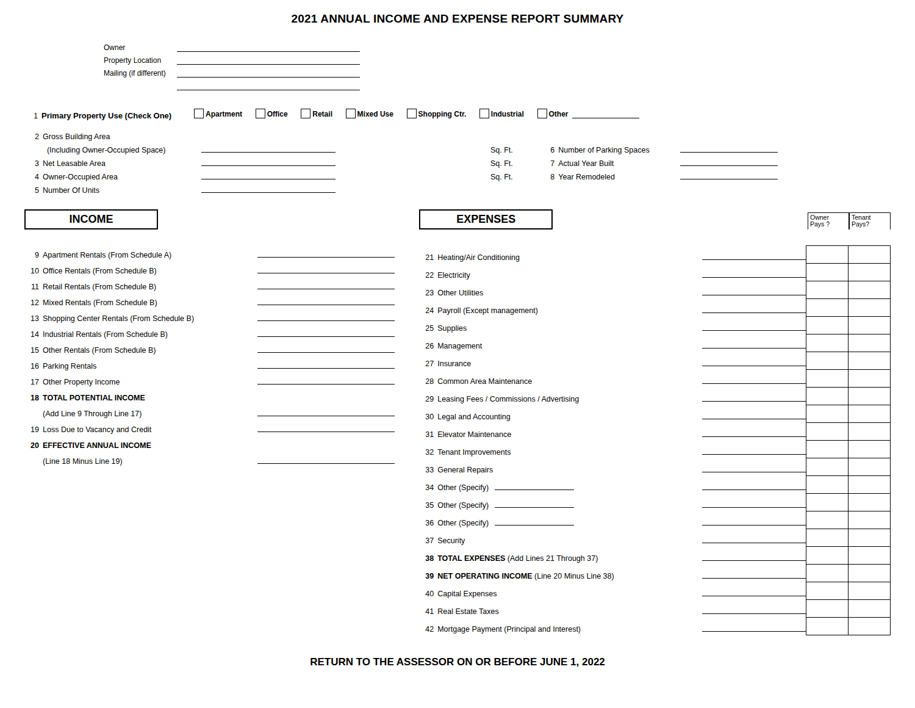2021 ANNUAL INCOME AND EXPENSE REPORT SUMMARY
Owner
Property Location
Mailing (if different)
1
Primary Property Use (Check One)
Apartment Office Retail Mixed Use Shopping Ctr. Industrial Other
| 2 | Gross Building Area | | | | | |
| | (Including Owner-Occupied Space) | | Sq. Ft. | 6 | Number of Parking Spaces | |
| 3 | Net Leasable Area | | Sq. Ft. | 7 | Actual Year Built | |
| 4 | Owner-Occupied Area | | Sq. Ft. | 8 | Year Remodeled | |
| 5 | Number Of Units | | | | | |
INCOME
| 9 | Apartment Rentals (From Schedule A) | |
| 10 | Office Rentals (From Schedule B) | |
| 11 | Retail Rentals (From Schedule B) | |
| 12 | Mixed Rentals (From Schedule B) | |
| 13 | Shopping Center Rentals (From Schedule B) | |
| 14 | Industrial Rentals (From Schedule B) | |
| 15 | Other Rentals (From Schedule B) | |
| 16 | Parking Rentals | |
| 17 | Other Property Income | |
| 18 | TOTAL POTENTIAL INCOME | |
| | (Add Line 9 Through Line 17) | |
| 19 | Loss Due to Vacancy and Credit | |
| 20 | EFFECTIVE ANNUAL INCOME | |
| | (Line 18 Minus Line 19) | |
EXPENSES
Owner
Pays ?
Tenant
Pays?
| 21 | Heating/Air Conditioning | | | |
| 22 | Electricity | | | |
| 23 | Other Utilities | | | |
| 24 | Payroll (Except management) | | | |
| 25 | Supplies | | | |
| 26 | Management | | | |
| 27 | Insurance | | | |
| 28 | Common Area Maintenance | | | |
| 29 | Leasing Fees / Commissions / Advertising | | | |
| 30 | Legal and Accounting | | | |
| 31 | Elevator Maintenance | | | |
| 32 | Tenant Improvements | | | |
| 33 | General Repairs | | | |
| 34 | Other (Specify) | | | |
| 35 | Other (Specify) | | | |
| 36 | Other (Specify) | | | |
| 37 | Security | | | |
| 38 | TOTAL EXPENSES (Add Lines 21 Through 37) | | | |
| 39 | NET OPERATING INCOME (Line 20 Minus Line 38) | | | |
| 40 | Capital Expenses | | | |
| 41 | Real Estate Taxes | | | |
| 42 | Mortgage Payment (Principal and Interest) | | | |
RETURN TO THE ASSESSOR ON OR BEFORE JUNE 1, 2022